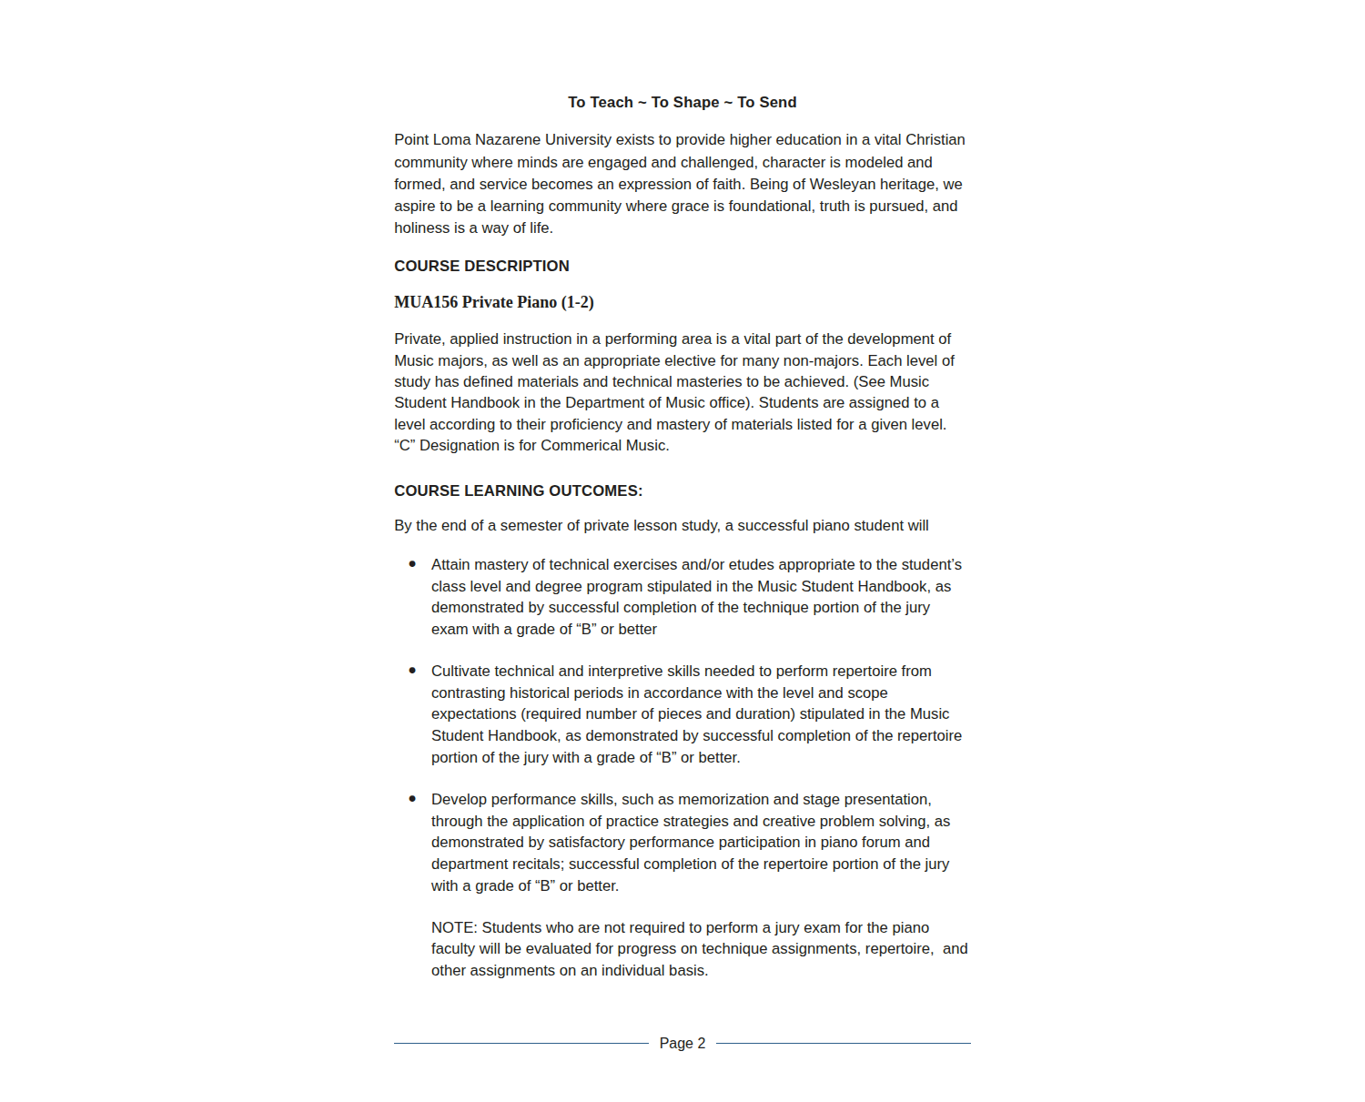To Teach ~ To Shape ~ To Send
Point Loma Nazarene University exists to provide higher education in a vital Christian community where minds are engaged and challenged, character is modeled and formed, and service becomes an expression of faith. Being of Wesleyan heritage, we aspire to be a learning community where grace is foundational, truth is pursued, and holiness is a way of life.
COURSE DESCRIPTION
MUA156 Private Piano (1-2)
Private, applied instruction in a performing area is a vital part of the development of Music majors, as well as an appropriate elective for many non-majors. Each level of study has defined materials and technical masteries to be achieved. (See Music Student Handbook in the Department of Music office). Students are assigned to a level according to their proficiency and mastery of materials listed for a given level. “C” Designation is for Commerical Music.
COURSE LEARNING OUTCOMES:
By the end of a semester of private lesson study, a successful piano student will
Attain mastery of technical exercises and/or etudes appropriate to the student’s class level and degree program stipulated in the Music Student Handbook, as demonstrated by successful completion of the technique portion of the jury exam with a grade of “B” or better
Cultivate technical and interpretive skills needed to perform repertoire from contrasting historical periods in accordance with the level and scope expectations (required number of pieces and duration) stipulated in the Music Student Handbook, as demonstrated by successful completion of the repertoire portion of the jury with a grade of “B” or better.
Develop performance skills, such as memorization and stage presentation, through the application of practice strategies and creative problem solving, as demonstrated by satisfactory performance participation in piano forum and department recitals; successful completion of the repertoire portion of the jury with a grade of “B” or better. NOTE: Students who are not required to perform a jury exam for the piano faculty will be evaluated for progress on technique assignments, repertoire, and other assignments on an individual basis.
Page 2